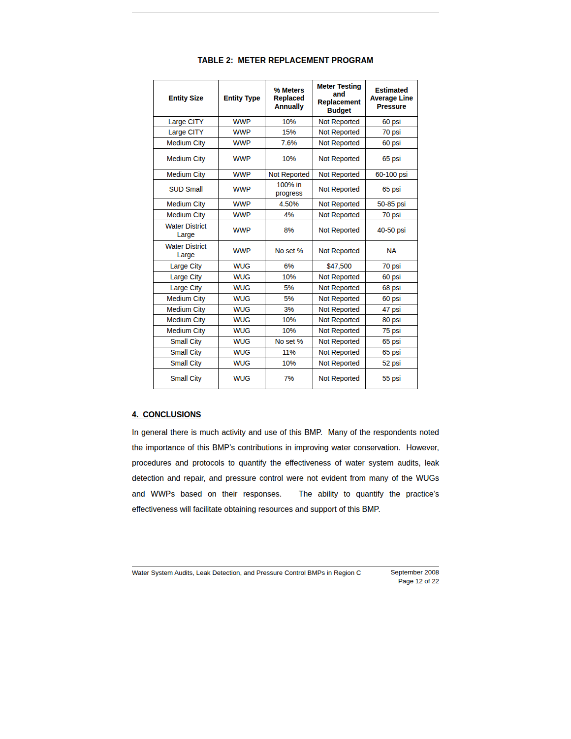TABLE 2: METER REPLACEMENT PROGRAM
| Entity Size | Entity Type | % Meters Replaced Annually | Meter Testing and Replacement Budget | Estimated Average Line Pressure |
| --- | --- | --- | --- | --- |
| Large CITY | WWP | 10% | Not Reported | 60 psi |
| Large CITY | WWP | 15% | Not Reported | 70 psi |
| Medium City | WWP | 7.6% | Not Reported | 60 psi |
| Medium City | WWP | 10% | Not Reported | 65 psi |
| Medium City | WWP | Not Reported | Not Reported | 60-100 psi |
| SUD Small | WWP | 100% in progress | Not Reported | 65 psi |
| Medium City | WWP | 4.50% | Not Reported | 50-85 psi |
| Medium City | WWP | 4% | Not Reported | 70 psi |
| Water District Large | WWP | 8% | Not Reported | 40-50 psi |
| Water District Large | WWP | No set % | Not Reported | NA |
| Large City | WUG | 6% | $47,500 | 70 psi |
| Large City | WUG | 10% | Not Reported | 60 psi |
| Large City | WUG | 5% | Not Reported | 68 psi |
| Medium City | WUG | 5% | Not Reported | 60 psi |
| Medium City | WUG | 3% | Not Reported | 47 psi |
| Medium City | WUG | 10% | Not Reported | 80 psi |
| Medium City | WUG | 10% | Not Reported | 75 psi |
| Small City | WUG | No set % | Not Reported | 65 psi |
| Small City | WUG | 11% | Not Reported | 65 psi |
| Small City | WUG | 10% | Not Reported | 52 psi |
| Small City | WUG | 7% | Not Reported | 55 psi |
4. CONCLUSIONS
In general there is much activity and use of this BMP. Many of the respondents noted the importance of this BMP’s contributions in improving water conservation. However, procedures and protocols to quantify the effectiveness of water system audits, leak detection and repair, and pressure control were not evident from many of the WUGs and WWPs based on their responses. The ability to quantify the practice’s effectiveness will facilitate obtaining resources and support of this BMP.
Water System Audits, Leak Detection, and Pressure Control BMPs in Region C
September 2008
Page 12 of 22